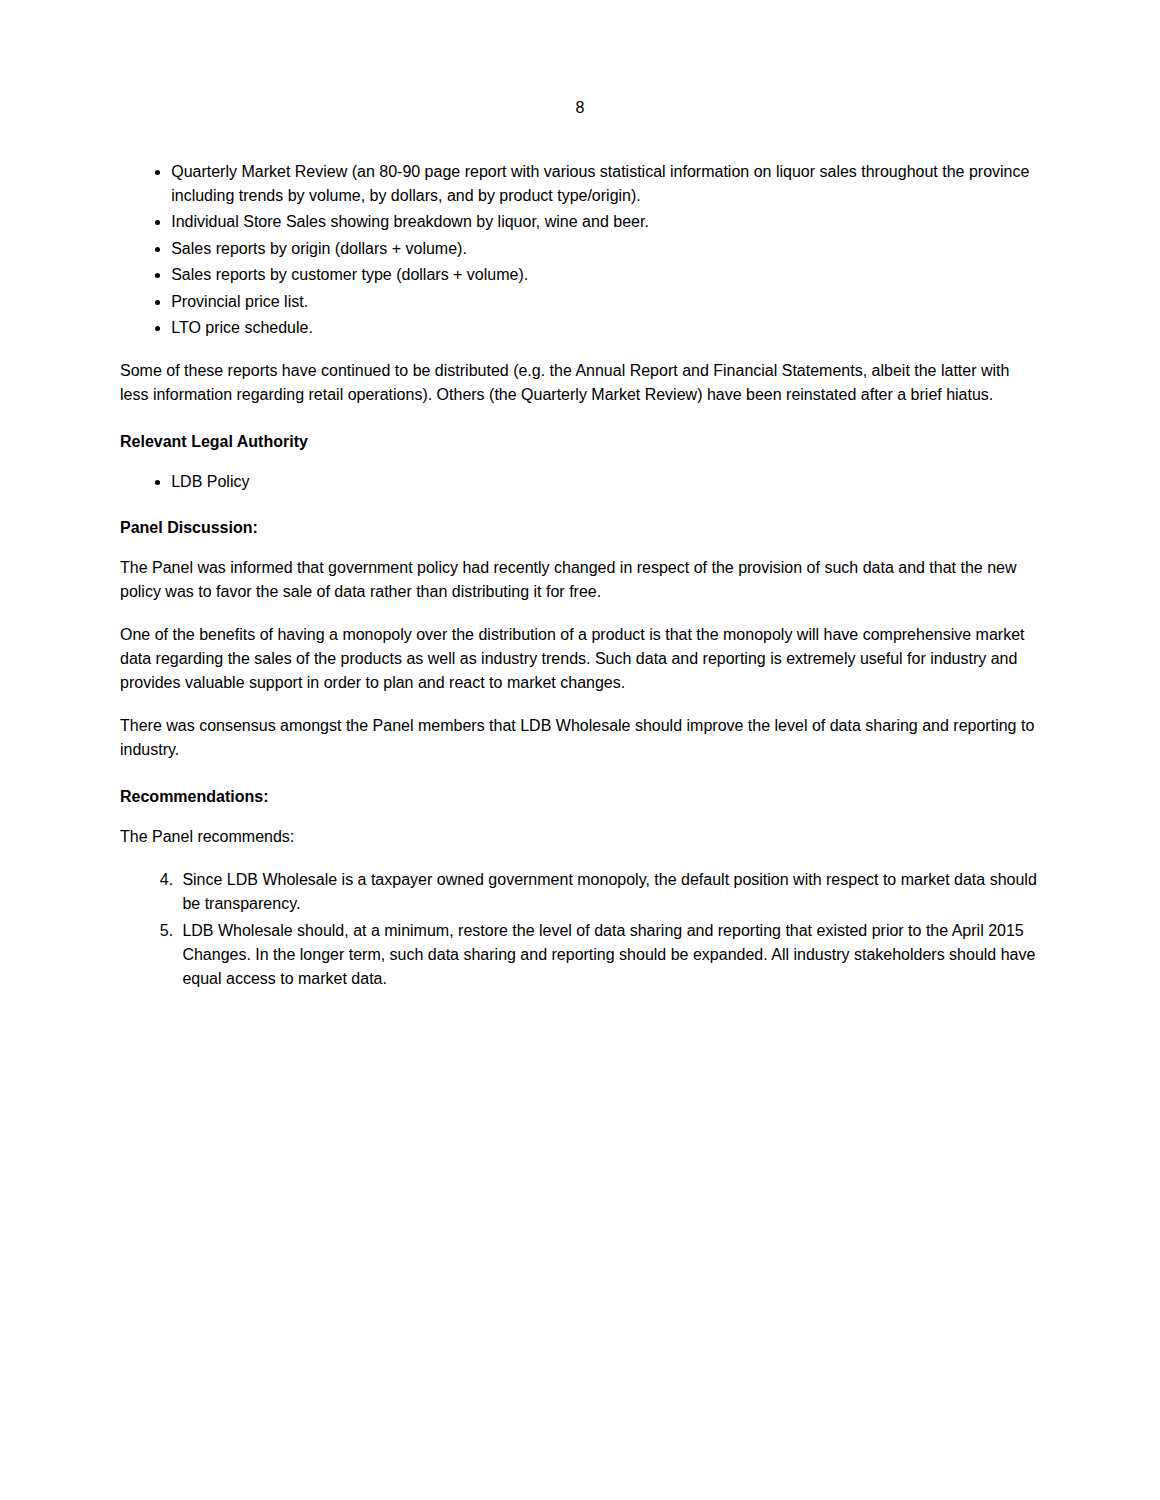8
Quarterly Market Review (an 80-90 page report with various statistical information on liquor sales throughout the province including trends by volume, by dollars, and by product type/origin).
Individual Store Sales showing breakdown by liquor, wine and beer.
Sales reports by origin (dollars + volume).
Sales reports by customer type (dollars + volume).
Provincial price list.
LTO price schedule.
Some of these reports have continued to be distributed (e.g. the Annual Report and Financial Statements, albeit the latter with less information regarding retail operations). Others (the Quarterly Market Review) have been reinstated after a brief hiatus.
Relevant Legal Authority
LDB Policy
Panel Discussion:
The Panel was informed that government policy had recently changed in respect of the provision of such data and that the new policy was to favor the sale of data rather than distributing it for free.
One of the benefits of having a monopoly over the distribution of a product is that the monopoly will have comprehensive market data regarding the sales of the products as well as industry trends. Such data and reporting is extremely useful for industry and provides valuable support in order to plan and react to market changes.
There was consensus amongst the Panel members that LDB Wholesale should improve the level of data sharing and reporting to industry.
Recommendations:
The Panel recommends:
Since LDB Wholesale is a taxpayer owned government monopoly, the default position with respect to market data should be transparency.
LDB Wholesale should, at a minimum, restore the level of data sharing and reporting that existed prior to the April 2015 Changes. In the longer term, such data sharing and reporting should be expanded. All industry stakeholders should have equal access to market data.